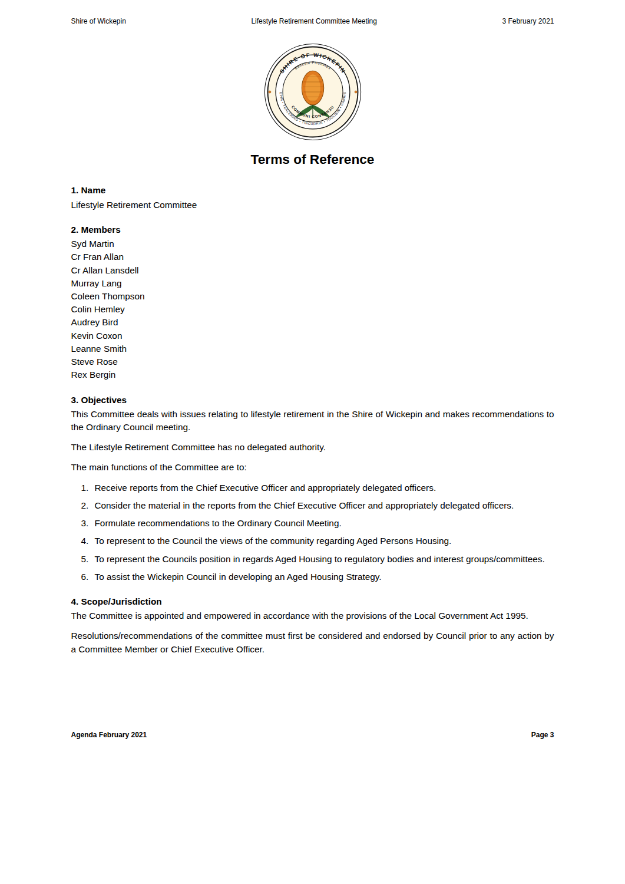Shire of Wickepin
Lifestyle Retirement Committee Meeting
3 February 2021
SHIRE OF WICKEPIN Banksia Prionotes COMMUNI CONSENSU WICKEPIN • YEALERING • TINCURRIN • TOOLIBIN • HARRISMITH
Terms of Reference
1. Name
Lifestyle Retirement Committee
2. Members
Syd Martin
Cr Fran Allan
Cr Allan Lansdell
Murray Lang
Coleen Thompson
Colin Hemley
Audrey Bird
Kevin Coxon
Leanne Smith
Steve Rose
Rex Bergin
3. Objectives
This Committee deals with issues relating to lifestyle retirement in the Shire of Wickepin and makes recommendations to the Ordinary Council meeting.
The Lifestyle Retirement Committee has no delegated authority.
The main functions of the Committee are to:
Receive reports from the Chief Executive Officer and appropriately delegated officers.
Consider the material in the reports from the Chief Executive Officer and appropriately delegated officers.
Formulate recommendations to the Ordinary Council Meeting.
To represent to the Council the views of the community regarding Aged Persons Housing.
To represent the Councils position in regards Aged Housing to regulatory bodies and interest groups/committees.
To assist the Wickepin Council in developing an Aged Housing Strategy.
4. Scope/Jurisdiction
The Committee is appointed and empowered in accordance with the provisions of the Local Government Act 1995.
Resolutions/recommendations of the committee must first be considered and endorsed by Council prior to any action by a Committee Member or Chief Executive Officer.
Agenda February 2021
Page 3